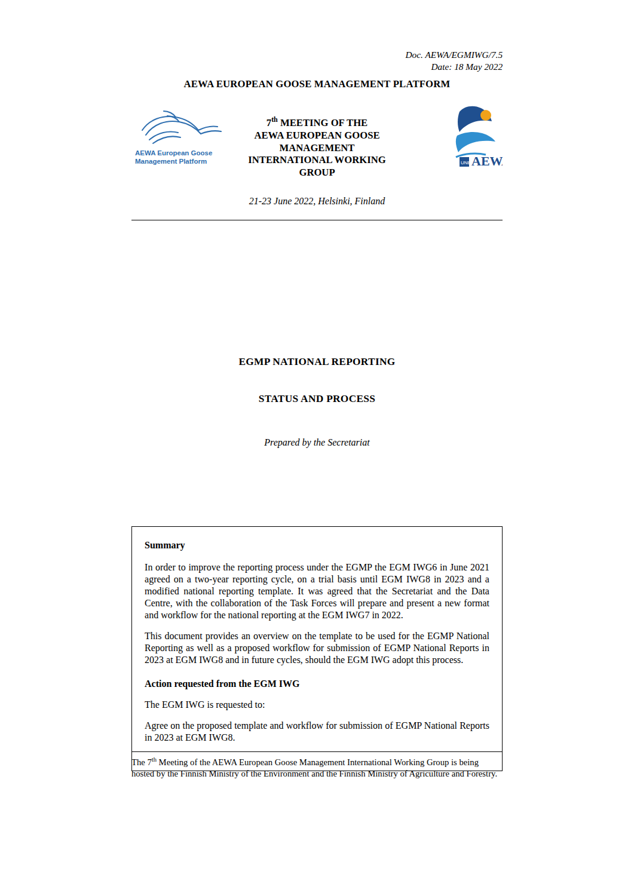Doc. AEWA/EGMIWG/7.5
Date: 18 May 2022
AEWA EUROPEAN GOOSE MANAGEMENT PLATFORM
AEWA European Goose Management Platform
7th MEETING OF THE
AEWA EUROPEAN GOOSE MANAGEMENT
INTERNATIONAL WORKING GROUP
21-23 June 2022, Helsinki, Finland
UNEP AEWA
EGMP NATIONAL REPORTING
STATUS AND PROCESS
Prepared by the Secretariat
Summary
In order to improve the reporting process under the EGMP the EGM IWG6 in June 2021 agreed on a two-year reporting cycle, on a trial basis until EGM IWG8 in 2023 and a modified national reporting template. It was agreed that the Secretariat and the Data Centre, with the collaboration of the Task Forces will prepare and present a new format and workflow for the national reporting at the EGM IWG7 in 2022.
This document provides an overview on the template to be used for the EGMP National Reporting as well as a proposed workflow for submission of EGMP National Reports in 2023 at EGM IWG8 and in future cycles, should the EGM IWG adopt this process.
Action requested from the EGM IWG
The EGM IWG is requested to:
Agree on the proposed template and workflow for submission of EGMP National Reports in 2023 at EGM IWG8.
The 7th Meeting of the AEWA European Goose Management International Working Group is being
hosted by the Finnish Ministry of the Environment and the Finnish Ministry of Agriculture and Forestry.